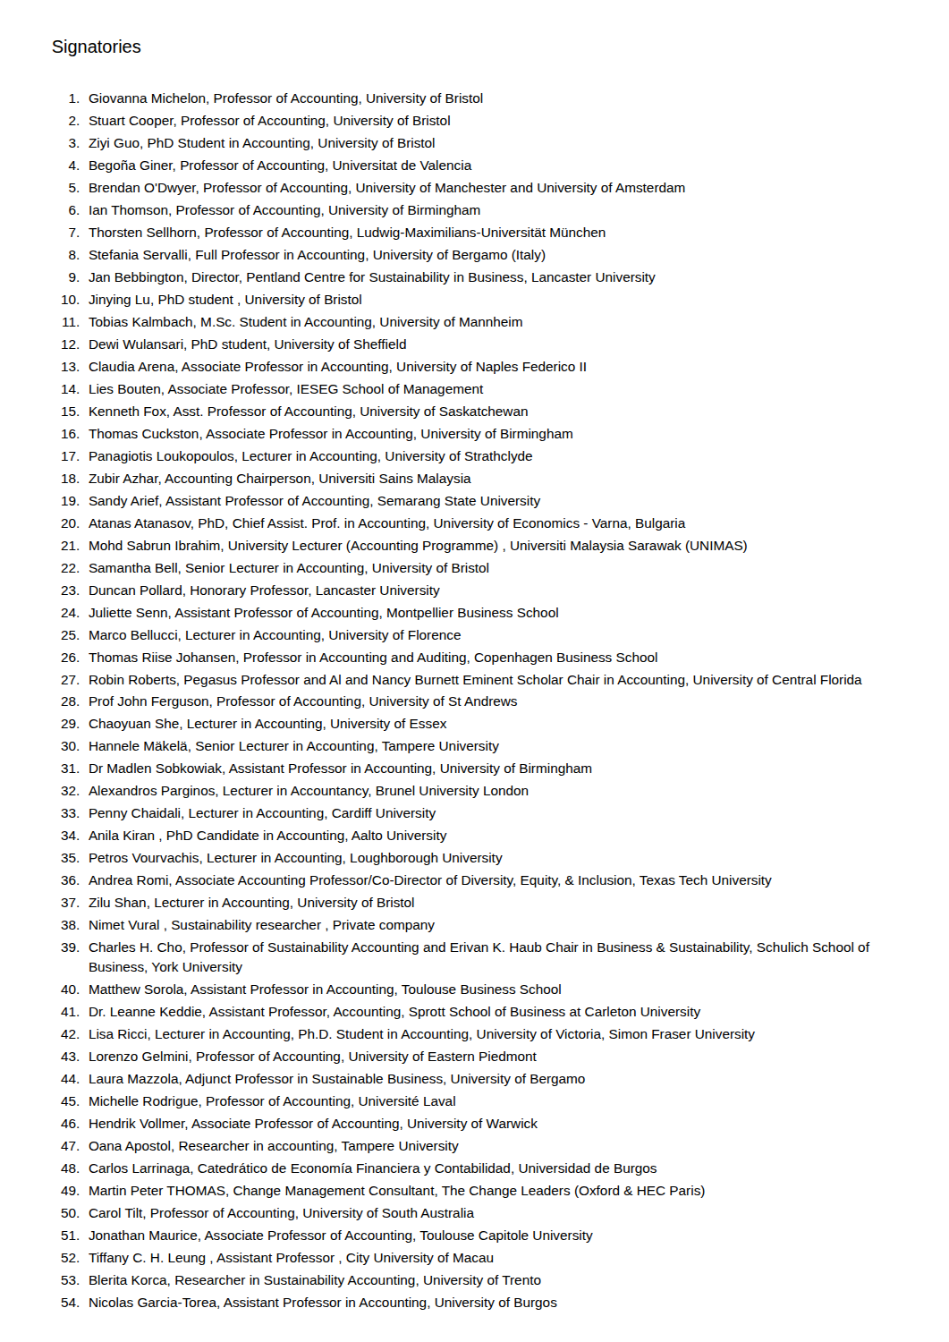Signatories
Giovanna Michelon, Professor of Accounting, University of Bristol
Stuart Cooper, Professor of Accounting, University of Bristol
Ziyi Guo, PhD Student in Accounting, University of Bristol
Begoña Giner, Professor of Accounting, Universitat de Valencia
Brendan O'Dwyer, Professor of Accounting, University of Manchester and University of Amsterdam
Ian Thomson, Professor of Accounting, University of Birmingham
Thorsten Sellhorn, Professor of Accounting, Ludwig-Maximilians-Universität München
Stefania Servalli, Full Professor in Accounting, University of Bergamo (Italy)
Jan Bebbington, Director, Pentland Centre for Sustainability in Business, Lancaster University
Jinying Lu, PhD student , University of Bristol
Tobias Kalmbach, M.Sc. Student in Accounting, University of Mannheim
Dewi Wulansari, PhD student, University of Sheffield
Claudia Arena, Associate Professor in Accounting, University of Naples Federico II
Lies Bouten, Associate Professor, IESEG School of Management
Kenneth Fox, Asst. Professor of Accounting, University of Saskatchewan
Thomas Cuckston, Associate Professor in Accounting, University of Birmingham
Panagiotis Loukopoulos, Lecturer in Accounting, University of Strathclyde
Zubir Azhar, Accounting Chairperson, Universiti Sains Malaysia
Sandy Arief, Assistant Professor of Accounting, Semarang State University
Atanas Atanasov, PhD, Chief Assist. Prof. in Accounting, University of Economics - Varna, Bulgaria
Mohd Sabrun Ibrahim, University Lecturer (Accounting Programme) , Universiti Malaysia Sarawak (UNIMAS)
Samantha Bell, Senior Lecturer in Accounting, University of Bristol
Duncan Pollard, Honorary Professor, Lancaster University
Juliette Senn, Assistant Professor of Accounting, Montpellier Business School
Marco Bellucci, Lecturer in Accounting, University of Florence
Thomas Riise Johansen, Professor in Accounting and Auditing, Copenhagen Business School
Robin Roberts, Pegasus Professor and Al and Nancy Burnett Eminent Scholar Chair in Accounting, University of Central Florida
Prof John Ferguson, Professor of Accounting, University of St Andrews
Chaoyuan She, Lecturer in Accounting, University of Essex
Hannele Mäkelä, Senior Lecturer in Accounting, Tampere University
Dr Madlen Sobkowiak, Assistant Professor in Accounting, University of Birmingham
Alexandros Parginos, Lecturer in Accountancy, Brunel University London
Penny Chaidali, Lecturer in Accounting, Cardiff University
Anila Kiran , PhD Candidate in Accounting, Aalto University
Petros Vourvachis, Lecturer in Accounting, Loughborough University
Andrea Romi, Associate Accounting Professor/Co-Director of Diversity, Equity, & Inclusion, Texas Tech University
Zilu Shan, Lecturer in Accounting, University of Bristol
Nimet Vural , Sustainability researcher , Private company
Charles H. Cho, Professor of Sustainability Accounting and Erivan K. Haub Chair in Business & Sustainability, Schulich School of Business, York University
Matthew Sorola, Assistant Professor in Accounting, Toulouse Business School
Dr. Leanne Keddie, Assistant Professor, Accounting, Sprott School of Business at Carleton University
Lisa Ricci, Lecturer in Accounting, Ph.D. Student in Accounting, University of Victoria, Simon Fraser University
Lorenzo Gelmini, Professor of Accounting, University of Eastern Piedmont
Laura Mazzola, Adjunct Professor in Sustainable Business, University of Bergamo
Michelle Rodrigue, Professor of Accounting, Université Laval
Hendrik Vollmer, Associate Professor of Accounting, University of Warwick
Oana Apostol, Researcher in accounting, Tampere University
Carlos Larrinaga, Catedrático de Economía Financiera y Contabilidad, Universidad de Burgos
Martin Peter THOMAS, Change Management Consultant, The Change Leaders (Oxford & HEC Paris)
Carol Tilt, Professor of Accounting, University of South Australia
Jonathan Maurice, Associate Professor of Accounting, Toulouse Capitole University
Tiffany C. H. Leung , Assistant Professor , City University of Macau
Blerita Korca, Researcher in Sustainability Accounting, University of Trento
Nicolas Garcia-Torea, Assistant Professor in Accounting, University of Burgos